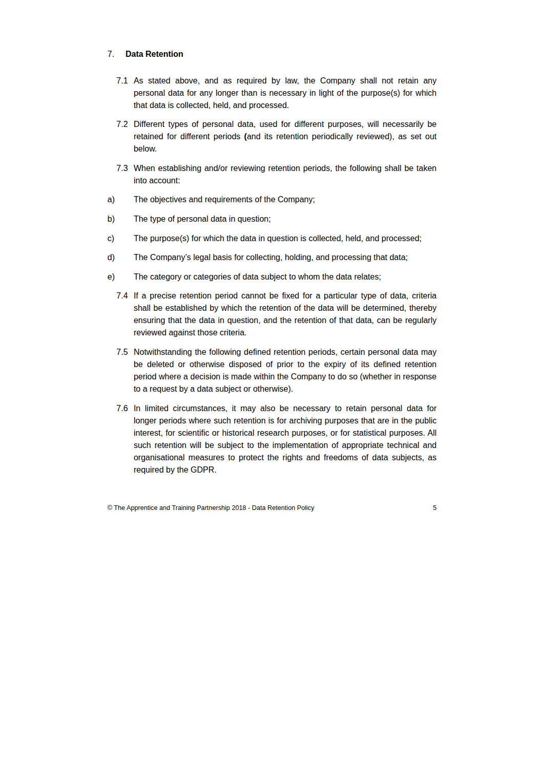7.
Data Retention
7.1 As stated above, and as required by law, the Company shall not retain any personal data for any longer than is necessary in light of the purpose(s) for which that data is collected, held, and processed.
7.2 Different types of personal data, used for different purposes, will necessarily be retained for different periods (and its retention periodically reviewed), as set out below.
7.3 When establishing and/or reviewing retention periods, the following shall be taken into account:
a) The objectives and requirements of the Company;
b) The type of personal data in question;
c) The purpose(s) for which the data in question is collected, held, and processed;
d) The Company’s legal basis for collecting, holding, and processing that data;
e) The category or categories of data subject to whom the data relates;
7.4 If a precise retention period cannot be fixed for a particular type of data, criteria shall be established by which the retention of the data will be determined, thereby ensuring that the data in question, and the retention of that data, can be regularly reviewed against those criteria.
7.5 Notwithstanding the following defined retention periods, certain personal data may be deleted or otherwise disposed of prior to the expiry of its defined retention period where a decision is made within the Company to do so (whether in response to a request by a data subject or otherwise).
7.6 In limited circumstances, it may also be necessary to retain personal data for longer periods where such retention is for archiving purposes that are in the public interest, for scientific or historical research purposes, or for statistical purposes. All such retention will be subject to the implementation of appropriate technical and organisational measures to protect the rights and freedoms of data subjects, as required by the GDPR.
© The Apprentice and Training Partnership 2018 - Data Retention Policy 5